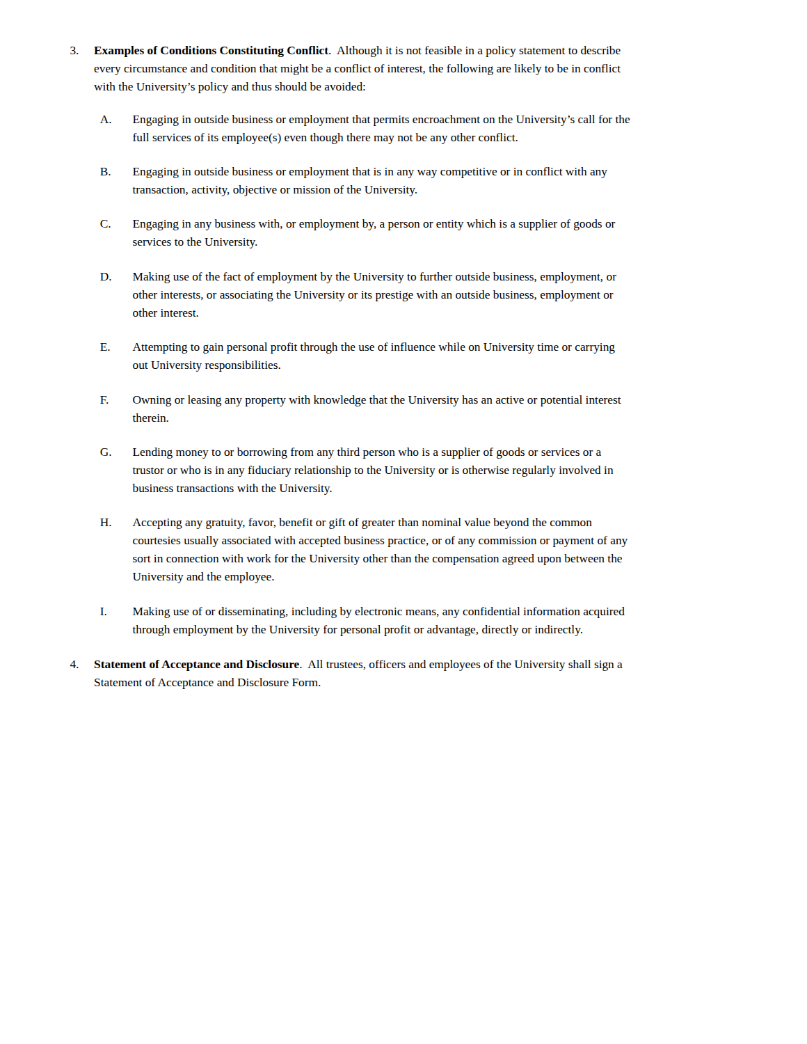3.
Examples of Conditions Constituting Conflict. Although it is not feasible in a policy statement to describe every circumstance and condition that might be a conflict of interest, the following are likely to be in conflict with the University’s policy and thus should be avoided:
A.
Engaging in outside business or employment that permits encroachment on the University’s call for the full services of its employee(s) even though there may not be any other conflict.
B.
Engaging in outside business or employment that is in any way competitive or in conflict with any transaction, activity, objective or mission of the University.
C.
Engaging in any business with, or employment by, a person or entity which is a supplier of goods or services to the University.
D.
Making use of the fact of employment by the University to further outside business, employment, or other interests, or associating the University or its prestige with an outside business, employment or other interest.
E.
Attempting to gain personal profit through the use of influence while on University time or carrying out University responsibilities.
F.
Owning or leasing any property with knowledge that the University has an active or potential interest therein.
G.
Lending money to or borrowing from any third person who is a supplier of goods or services or a trustor or who is in any fiduciary relationship to the University or is otherwise regularly involved in business transactions with the University.
H.
Accepting any gratuity, favor, benefit or gift of greater than nominal value beyond the common courtesies usually associated with accepted business practice, or of any commission or payment of any sort in connection with work for the University other than the compensation agreed upon between the University and the employee.
I.
Making use of or disseminating, including by electronic means, any confidential information acquired through employment by the University for personal profit or advantage, directly or indirectly.
4.
Statement of Acceptance and Disclosure. All trustees, officers and employees of the University shall sign a Statement of Acceptance and Disclosure Form.